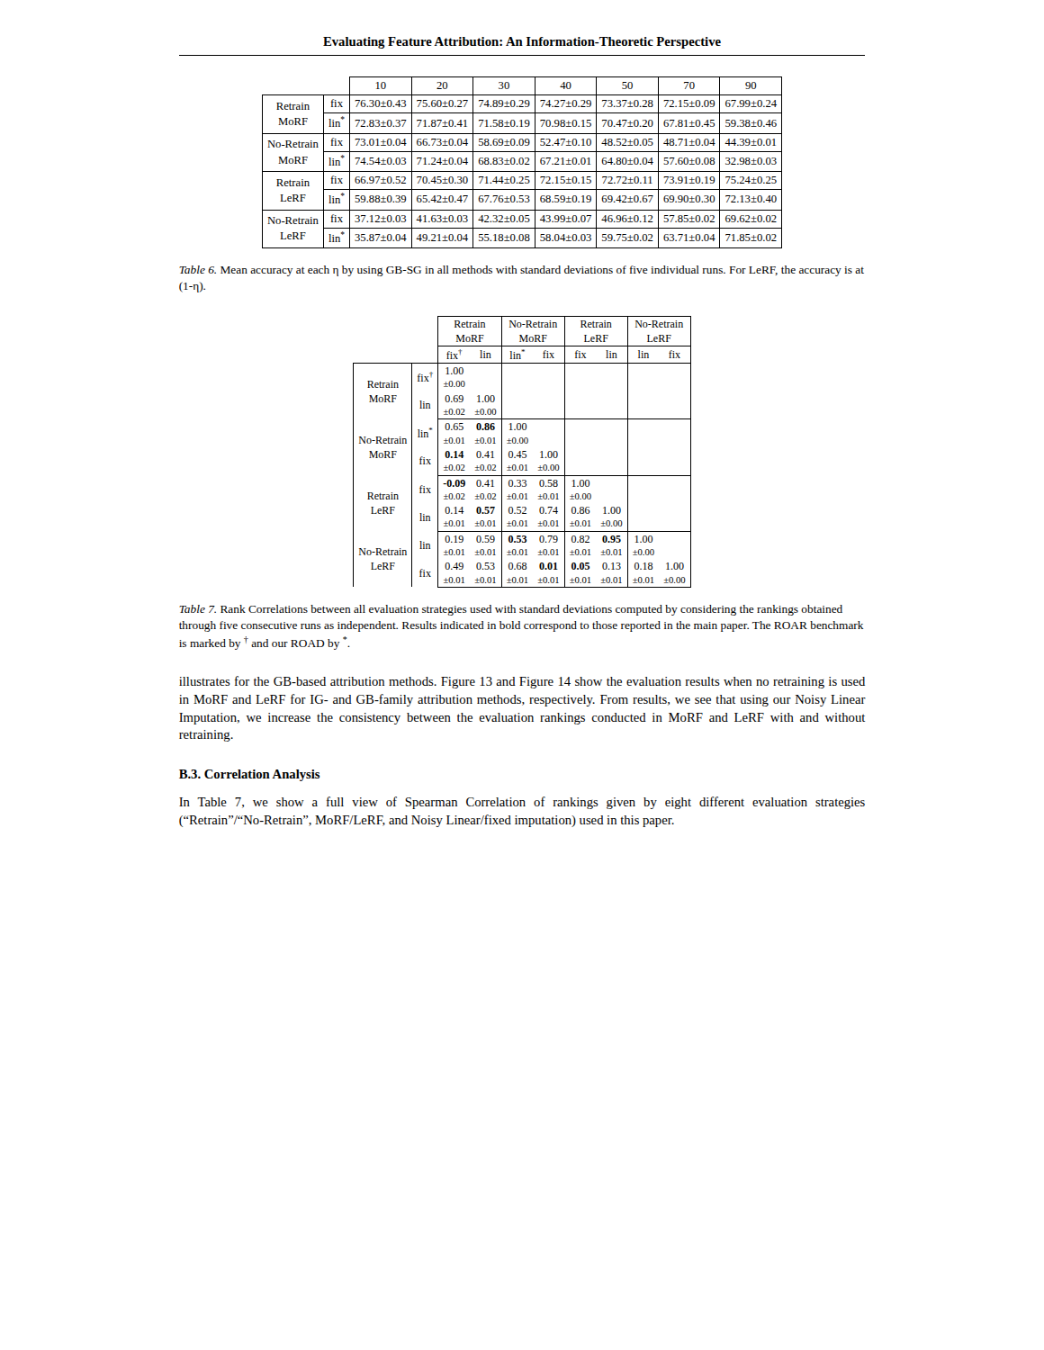Evaluating Feature Attribution: An Information-Theoretic Perspective
| | | 10 | 20 | 30 | 40 | 50 | 70 | 90 |
| --- | --- | --- | --- | --- | --- | --- | --- | --- |
| Retrain MoRF | fix | 76.30±0.43 | 75.60±0.27 | 74.89±0.29 | 74.27±0.29 | 73.37±0.28 | 72.15±0.09 | 67.99±0.24 |
| lin * | 72.83±0.37 | 71.87±0.41 | 71.58±0.19 | 70.98±0.15 | 70.47±0.20 | 67.81±0.45 | 59.38±0.46 |
| No-Retrain MoRF | fix | 73.01±0.04 | 66.73±0.04 | 58.69±0.09 | 52.47±0.10 | 48.52±0.05 | 48.71±0.04 | 44.39±0.01 |
| lin * | 74.54±0.03 | 71.24±0.04 | 68.83±0.02 | 67.21±0.01 | 64.80±0.04 | 57.60±0.08 | 32.98±0.03 |
| Retrain LeRF | fix | 66.97±0.52 | 70.45±0.30 | 71.44±0.25 | 72.15±0.15 | 72.72±0.11 | 73.91±0.19 | 75.24±0.25 |
| lin * | 59.88±0.39 | 65.42±0.47 | 67.76±0.53 | 68.59±0.19 | 69.42±0.67 | 69.90±0.30 | 72.13±0.40 |
| No-Retrain LeRF | fix | 37.12±0.03 | 41.63±0.03 | 42.32±0.05 | 43.99±0.07 | 46.96±0.12 | 57.85±0.02 | 69.62±0.02 |
| lin * | 35.87±0.04 | 49.21±0.04 | 55.18±0.08 | 58.04±0.03 | 59.75±0.02 | 63.71±0.04 | 71.85±0.02 |
Table 6. Mean accuracy at each η by using GB-SG in all methods with standard deviations of five individual runs. For LeRF, the accuracy is at (1-η).
| | Retrain MoRF | No-Retrain MoRF | Retrain LeRF | No-Retrain LeRF |
| --- | --- | --- | --- | --- |
| | fix † | lin | lin * | fix | fix | lin | lin | fix |
| Retrain MoRF | fix † | 1.00 | | | | | | | |
| ±0.00 | | | | | | | |
| lin | 0.69 | 1.00 | | | | | | |
| ±0.02 | ±0.00 | | | | | | |
| No-Retrain MoRF | lin * | 0.65 | 0.86 | 1.00 | | | | | |
| ±0.01 | ±0.01 | ±0.00 | | | | | |
| fix | 0.14 | 0.41 | 0.45 | 1.00 | | | | |
| ±0.02 | ±0.02 | ±0.01 | ±0.00 | | | | |
| Retrain LeRF | fix | -0.09 | 0.41 | 0.33 | 0.58 | 1.00 | | | |
| ±0.02 | ±0.02 | ±0.01 | ±0.01 | ±0.00 | | | |
| lin | 0.14 | 0.57 | 0.52 | 0.74 | 0.86 | 1.00 | | |
| ±0.01 | ±0.01 | ±0.01 | ±0.01 | ±0.01 | ±0.00 | | |
| No-Retrain LeRF | lin | 0.19 | 0.59 | 0.53 | 0.79 | 0.82 | 0.95 | 1.00 | |
| ±0.01 | ±0.01 | ±0.01 | ±0.01 | ±0.01 | ±0.01 | ±0.00 | |
| fix | 0.49 | 0.53 | 0.68 | 0.01 | 0.05 | 0.13 | 0.18 | 1.00 |
| ±0.01 | ±0.01 | ±0.01 | ±0.01 | ±0.01 | ±0.01 | ±0.01 | ±0.00 |
Table 7. Rank Correlations between all evaluation strategies used with standard deviations computed by considering the rankings obtained through five consecutive runs as independent. Results indicated in bold correspond to those reported in the main paper. The ROAR benchmark is marked by † and our ROAD by *.
illustrates for the GB-based attribution methods. Figure 13 and Figure 14 show the evaluation results when no retraining is used in MoRF and LeRF for IG- and GB-family attribution methods, respectively. From results, we see that using our Noisy Linear Imputation, we increase the consistency between the evaluation rankings conducted in MoRF and LeRF with and without retraining.
B.3. Correlation Analysis
In Table 7, we show a full view of Spearman Correlation of rankings given by eight different evaluation strategies (“Retrain”/“No-Retrain”, MoRF/LeRF, and Noisy Linear/fixed imputation) used in this paper.